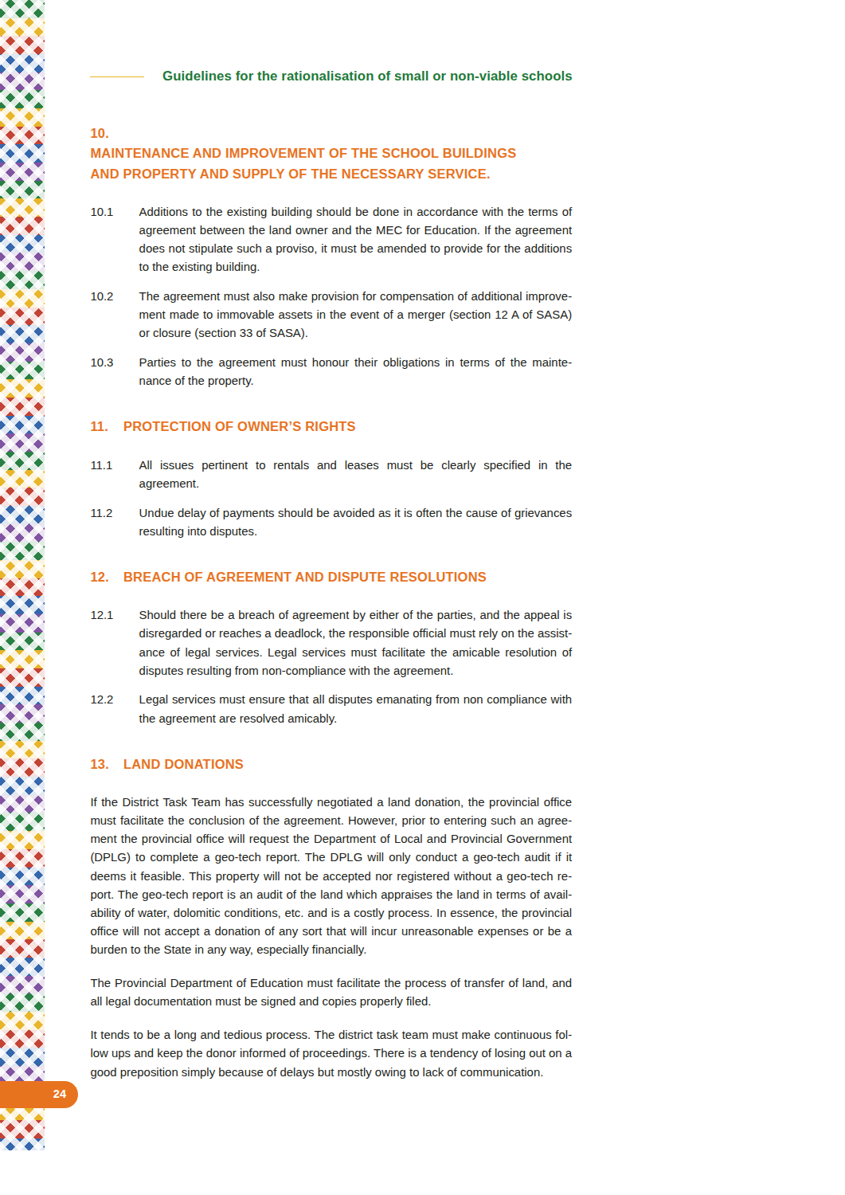Guidelines for the rationalisation of small or non-viable schools
10. Maintenance and improvement of the school buildings and property and supply of the necessary service.
10.1 Additions to the existing building should be done in accordance with the terms of agreement between the land owner and the MEC for Education. If the agreement does not stipulate such a proviso, it must be amended to provide for the additions to the existing building.
10.2 The agreement must also make provision for compensation of additional improvement made to immovable assets in the event of a merger (section 12 A of SASA) or closure (section 33 of SASA).
10.3 Parties to the agreement must honour their obligations in terms of the maintenance of the property.
11. Protection of owner’s rights
11.1 All issues pertinent to rentals and leases must be clearly specified in the agreement.
11.2 Undue delay of payments should be avoided as it is often the cause of grievances resulting into disputes.
12. Breach of agreement and dispute resolutions
12.1 Should there be a breach of agreement by either of the parties, and the appeal is disregarded or reaches a deadlock, the responsible official must rely on the assistance of legal services. Legal services must facilitate the amicable resolution of disputes resulting from non-compliance with the agreement.
12.2 Legal services must ensure that all disputes emanating from non compliance with the agreement are resolved amicably.
13. Land donations
If the District Task Team has successfully negotiated a land donation, the provincial office must facilitate the conclusion of the agreement. However, prior to entering such an agreement the provincial office will request the Department of Local and Provincial Government (DPLG) to complete a geo-tech report. The DPLG will only conduct a geo-tech audit if it deems it feasible. This property will not be accepted nor registered without a geo-tech report. The geo-tech report is an audit of the land which appraises the land in terms of availability of water, dolomitic conditions, etc. and is a costly process. In essence, the provincial office will not accept a donation of any sort that will incur unreasonable expenses or be a burden to the State in any way, especially financially.
The Provincial Department of Education must facilitate the process of transfer of land, and all legal documentation must be signed and copies properly filed.
It tends to be a long and tedious process. The district task team must make continuous follow ups and keep the donor informed of proceedings. There is a tendency of losing out on a good preposition simply because of delays but mostly owing to lack of communication.
24